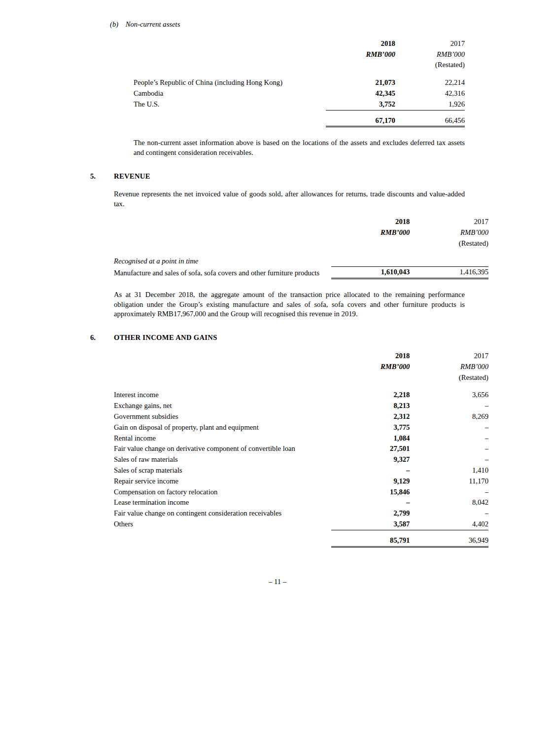(b) Non-current assets
| | 2018 | 2017 |
| | RMB’000 | RMB’000 |
| | | (Restated) |
| People’s Republic of China (including Hong Kong) | 21,073 | 22,214 |
| Cambodia | 42,345 | 42,316 |
| The U.S. | 3,752 | 1,926 |
| | 67,170 | 66,456 |
The non-current asset information above is based on the locations of the assets and excludes deferred tax assets and contingent consideration receivables.
5.
REVENUE
Revenue represents the net invoiced value of goods sold, after allowances for returns, trade discounts and value-added tax.
| | 2018 | 2017 |
| | RMB’000 | RMB’000 |
| | | (Restated) |
| Recognised at a point in time | | |
| Manufacture and sales of sofa, sofa covers and other furniture products | 1,610,043 | 1,416,395 |
As at 31 December 2018, the aggregate amount of the transaction price allocated to the remaining performance obligation under the Group’s existing manufacture and sales of sofa, sofa covers and other furniture products is approximately RMB17,967,000 and the Group will recognised this revenue in 2019.
6.
OTHER INCOME AND GAINS
| | 2018 | 2017 |
| | RMB’000 | RMB’000 |
| | | (Restated) |
| Interest income | 2,218 | 3,656 |
| Exchange gains, net | 8,213 | – |
| Government subsidies | 2,312 | 8,269 |
| Gain on disposal of property, plant and equipment | 3,775 | – |
| Rental income | 1,084 | – |
| Fair value change on derivative component of convertible loan | 27,501 | – |
| Sales of raw materials | 9,327 | – |
| Sales of scrap materials | – | 1,410 |
| Repair service income | 9,129 | 11,170 |
| Compensation on factory relocation | 15,846 | – |
| Lease termination income | – | 8,042 |
| Fair value change on contingent consideration receivables | 2,799 | – |
| Others | 3,587 | 4,402 |
| | 85,791 | 36,949 |
– 11 –